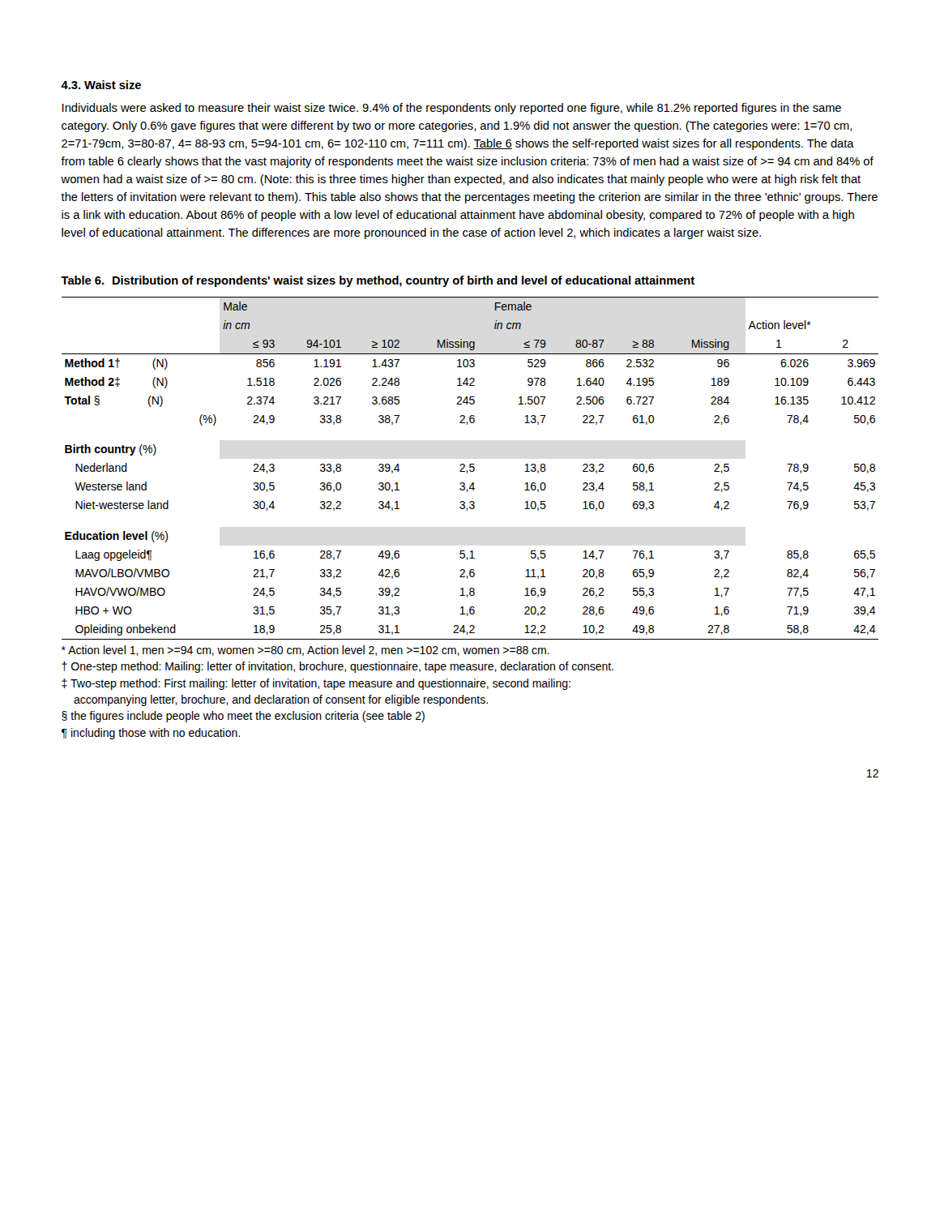4.3. Waist size
Individuals were asked to measure their waist size twice. 9.4% of the respondents only reported one figure, while 81.2% reported figures in the same category. Only 0.6% gave figures that were different by two or more categories, and 1.9% did not answer the question. (The categories were: 1=70 cm, 2=71-79cm, 3=80-87, 4= 88-93 cm, 5=94-101 cm, 6= 102-110 cm, 7=111 cm). Table 6 shows the self-reported waist sizes for all respondents. The data from table 6 clearly shows that the vast majority of respondents meet the waist size inclusion criteria: 73% of men had a waist size of >= 94 cm and 84% of women had a waist size of >= 80 cm. (Note: this is three times higher than expected, and also indicates that mainly people who were at high risk felt that the letters of invitation were relevant to them). This table also shows that the percentages meeting the criterion are similar in the three 'ethnic' groups. There is a link with education. About 86% of people with a low level of educational attainment have abdominal obesity, compared to 72% of people with a high level of educational attainment. The differences are more pronounced in the case of action level 2, which indicates a larger waist size.
Table 6. Distribution of respondents' waist sizes by method, country of birth and level of educational attainment
| | Male | | Female | | |
| | in cm | | in cm | | Action level* |
| | ≤ 93 | 94-101 | ≥ 102 | Missing | | ≤ 79 | 80-87 | ≥ 88 | Missing | | 1 | 2 |
| Method 1 † (N) | 856 | 1.191 | 1.437 | 103 | | 529 | 866 | 2.532 | 96 | | 6.026 | 3.969 |
| Method 2 ‡ (N) | 1.518 | 2.026 | 2.248 | 142 | | 978 | 1.640 | 4.195 | 189 | | 10.109 | 6.443 |
| Total § (N) | 2.374 | 3.217 | 3.685 | 245 | | 1.507 | 2.506 | 6.727 | 284 | | 16.135 | 10.412 |
| (%) | 24,9 | 33,8 | 38,7 | 2,6 | | 13,7 | 22,7 | 61,0 | 2,6 | | 78,4 | 50,6 |
| Birth country (%) | | | | | |
| Nederland | 24,3 | 33,8 | 39,4 | 2,5 | | 13,8 | 23,2 | 60,6 | 2,5 | | 78,9 | 50,8 |
| Westerse land | 30,5 | 36,0 | 30,1 | 3,4 | | 16,0 | 23,4 | 58,1 | 2,5 | | 74,5 | 45,3 |
| Niet-westerse land | 30,4 | 32,2 | 34,1 | 3,3 | | 10,5 | 16,0 | 69,3 | 4,2 | | 76,9 | 53,7 |
| Education level (%) | | | | | |
| Laag opgeleid¶ | 16,6 | 28,7 | 49,6 | 5,1 | | 5,5 | 14,7 | 76,1 | 3,7 | | 85,8 | 65,5 |
| MAVO/LBO/VMBO | 21,7 | 33,2 | 42,6 | 2,6 | | 11,1 | 20,8 | 65,9 | 2,2 | | 82,4 | 56,7 |
| HAVO/VWO/MBO | 24,5 | 34,5 | 39,2 | 1,8 | | 16,9 | 26,2 | 55,3 | 1,7 | | 77,5 | 47,1 |
| HBO + WO | 31,5 | 35,7 | 31,3 | 1,6 | | 20,2 | 28,6 | 49,6 | 1,6 | | 71,9 | 39,4 |
| Opleiding onbekend | 18,9 | 25,8 | 31,1 | 24,2 | | 12,2 | 10,2 | 49,8 | 27,8 | | 58,8 | 42,4 |
* Action level 1, men >=94 cm, women >=80 cm, Action level 2, men >=102 cm, women >=88 cm.
† One-step method: Mailing: letter of invitation, brochure, questionnaire, tape measure, declaration of consent.
‡ Two-step method: First mailing: letter of invitation, tape measure and questionnaire, second mailing:
accompanying letter, brochure, and declaration of consent for eligible respondents.
§ the figures include people who meet the exclusion criteria (see table 2)
¶ including those with no education.
12